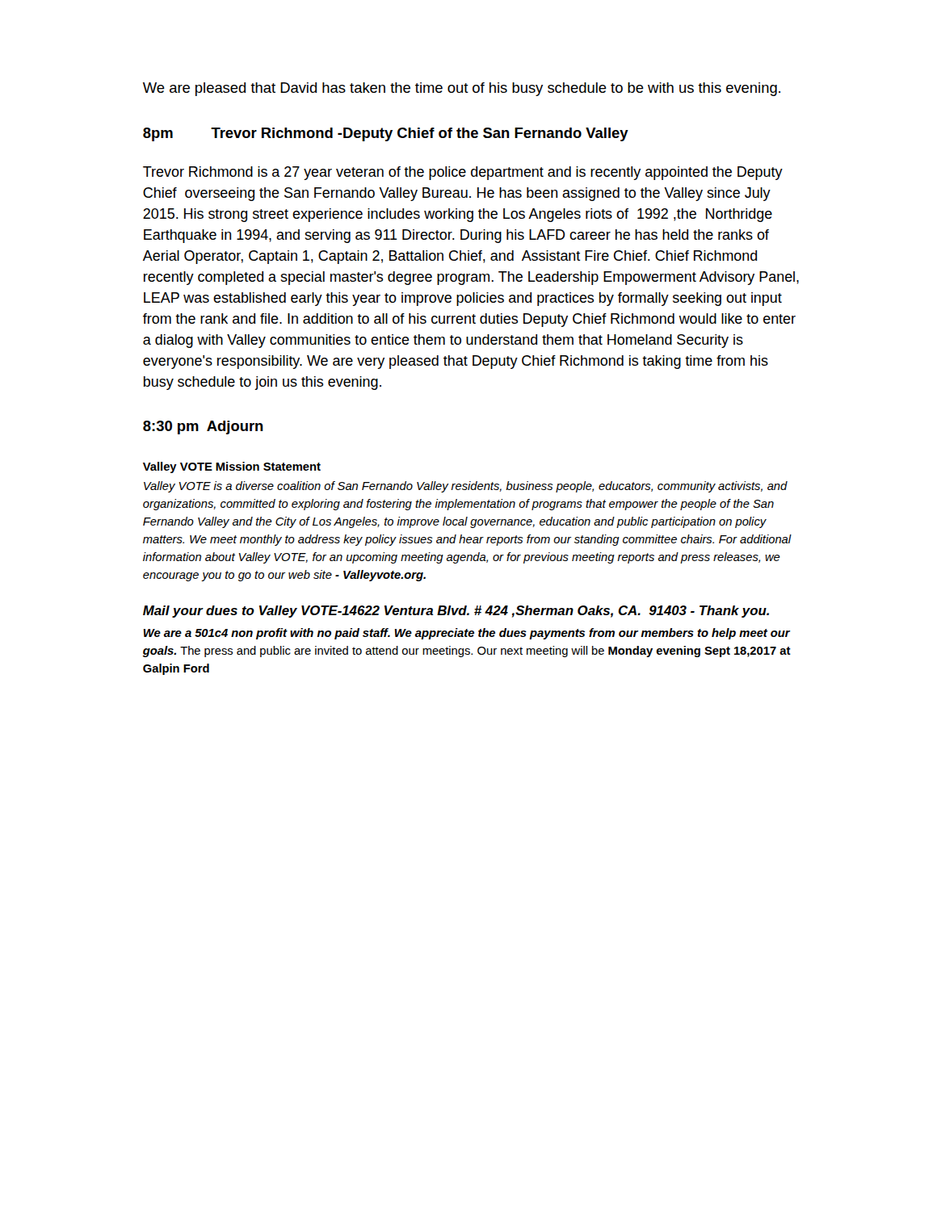We are pleased that David has taken the time out of his busy schedule to be with us this evening.
8pm Trevor Richmond -Deputy Chief of the San Fernando Valley
Trevor Richmond is a 27 year veteran of the police department and is recently appointed the Deputy Chief overseeing the San Fernando Valley Bureau. He has been assigned to the Valley since July 2015. His strong street experience includes working the Los Angeles riots of 1992 ,the Northridge Earthquake in 1994, and serving as 911 Director. During his LAFD career he has held the ranks of Aerial Operator, Captain 1, Captain 2, Battalion Chief, and Assistant Fire Chief. Chief Richmond recently completed a special master's degree program. The Leadership Empowerment Advisory Panel, LEAP was established early this year to improve policies and practices by formally seeking out input from the rank and file. In addition to all of his current duties Deputy Chief Richmond would like to enter a dialog with Valley communities to entice them to understand them that Homeland Security is everyone's responsibility. We are very pleased that Deputy Chief Richmond is taking time from his busy schedule to join us this evening.
8:30 pm Adjourn
Valley VOTE Mission Statement
Valley VOTE is a diverse coalition of San Fernando Valley residents, business people, educators, community activists, and organizations, committed to exploring and fostering the implementation of programs that empower the people of the San Fernando Valley and the City of Los Angeles, to improve local governance, education and public participation on policy matters. We meet monthly to address key policy issues and hear reports from our standing committee chairs. For additional information about Valley VOTE, for an upcoming meeting agenda, or for previous meeting reports and press releases, we encourage you to go to our web site - Valleyvote.org.
Mail your dues to Valley VOTE-14622 Ventura Blvd. # 424 ,Sherman Oaks, CA. 91403 - Thank you.
We are a 501c4 non profit with no paid staff. We appreciate the dues payments from our members to help meet our goals. The press and public are invited to attend our meetings. Our next meeting will be Monday evening Sept 18,2017 at Galpin Ford